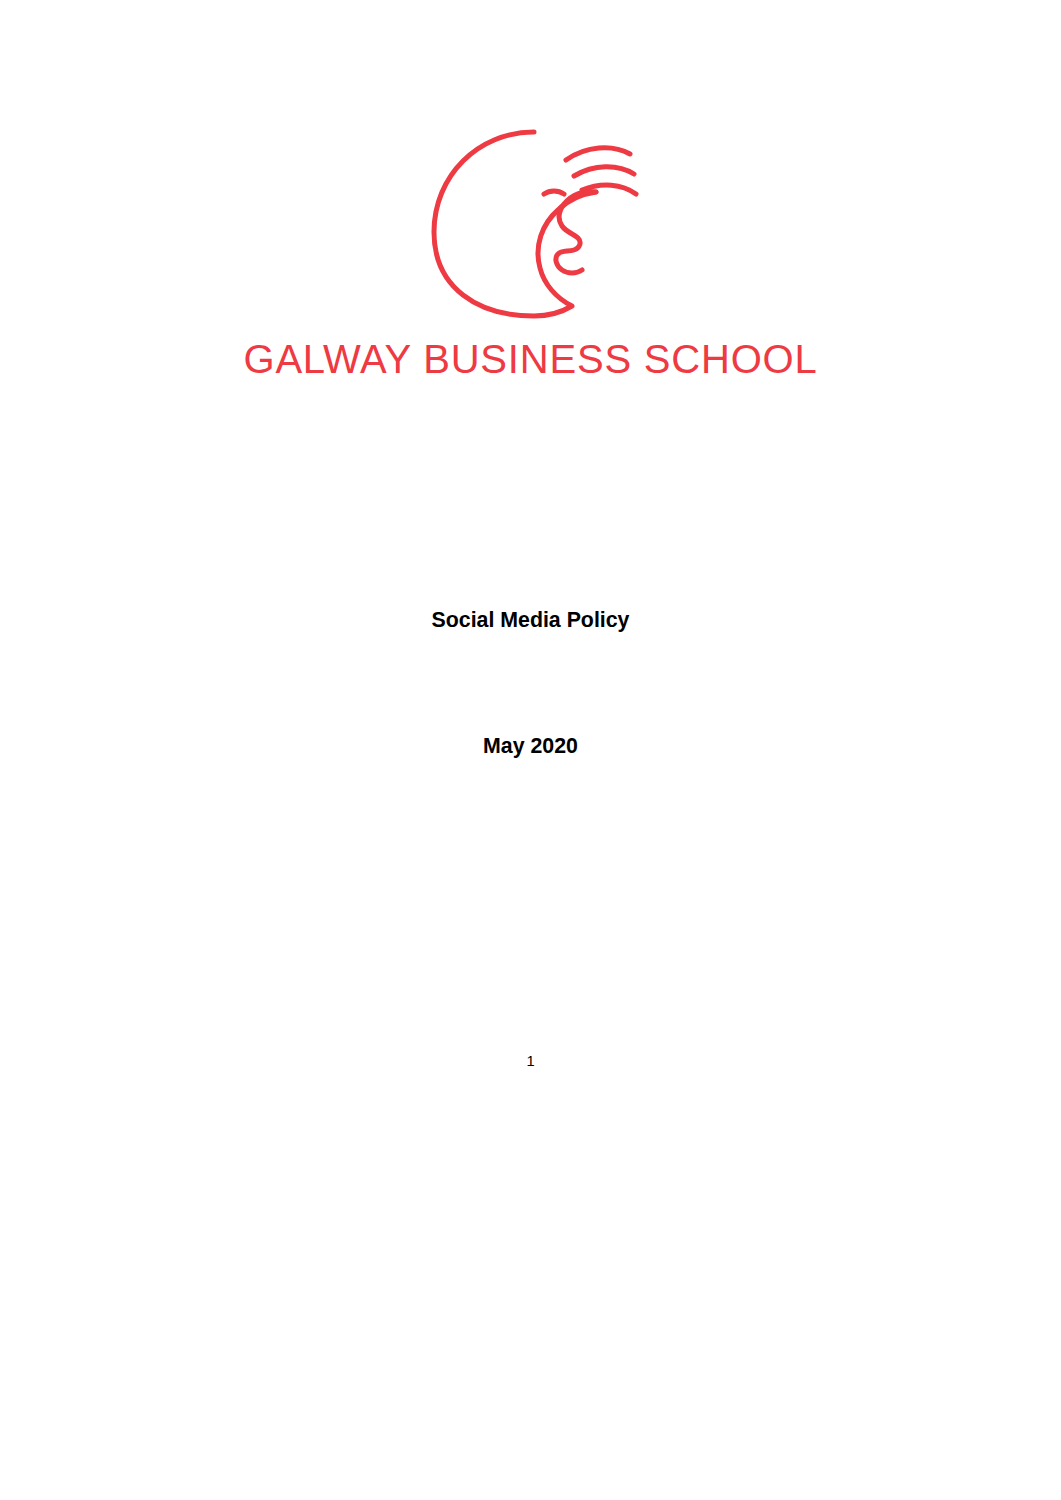GALWAY BUSINESS SCHOOL
Social Media Policy
May 2020
1